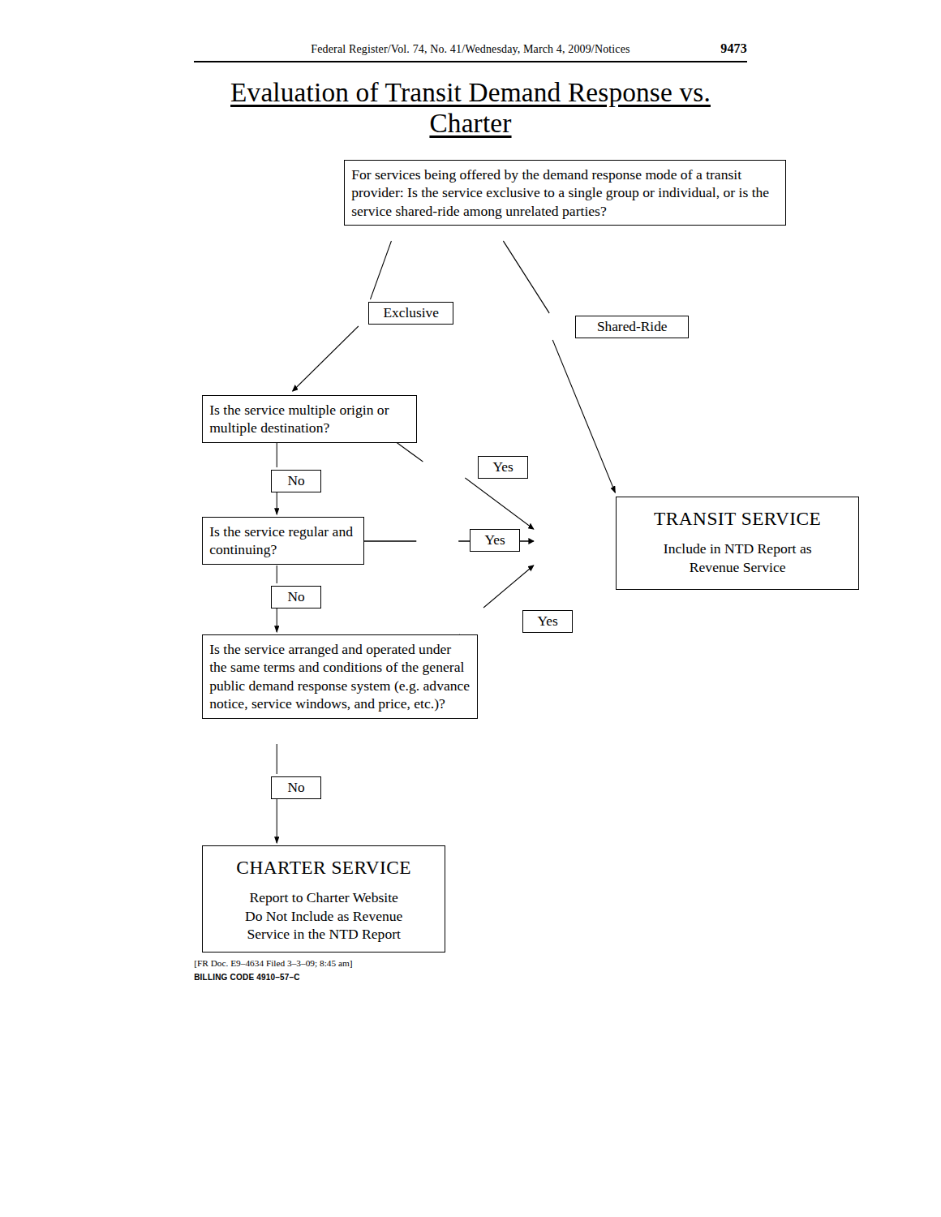Federal Register/Vol. 74, No. 41/Wednesday, March 4, 2009/Notices
9473
Evaluation of Transit Demand Response vs. Charter
For services being offered by the demand response mode of a transit provider: Is the service exclusive to a single group or individual, or is the service shared-ride among unrelated parties?
Exclusive
Shared-Ride
Is the service multiple origin or multiple destination?
No
Yes
Is the service regular and continuing?
Yes
No
Is the service arranged and operated under the same terms and conditions of the general public demand response system (e.g. advance notice, service windows, and price, etc.)?
Yes
No
TRANSIT SERVICE
Include in NTD Report as
Revenue Service
CHARTER SERVICE
Report to Charter Website
Do Not Include as Revenue
Service in the NTD Report
[FR Doc. E9–4634 Filed 3–3–09; 8:45 am]
BILLING CODE 4910–57–C